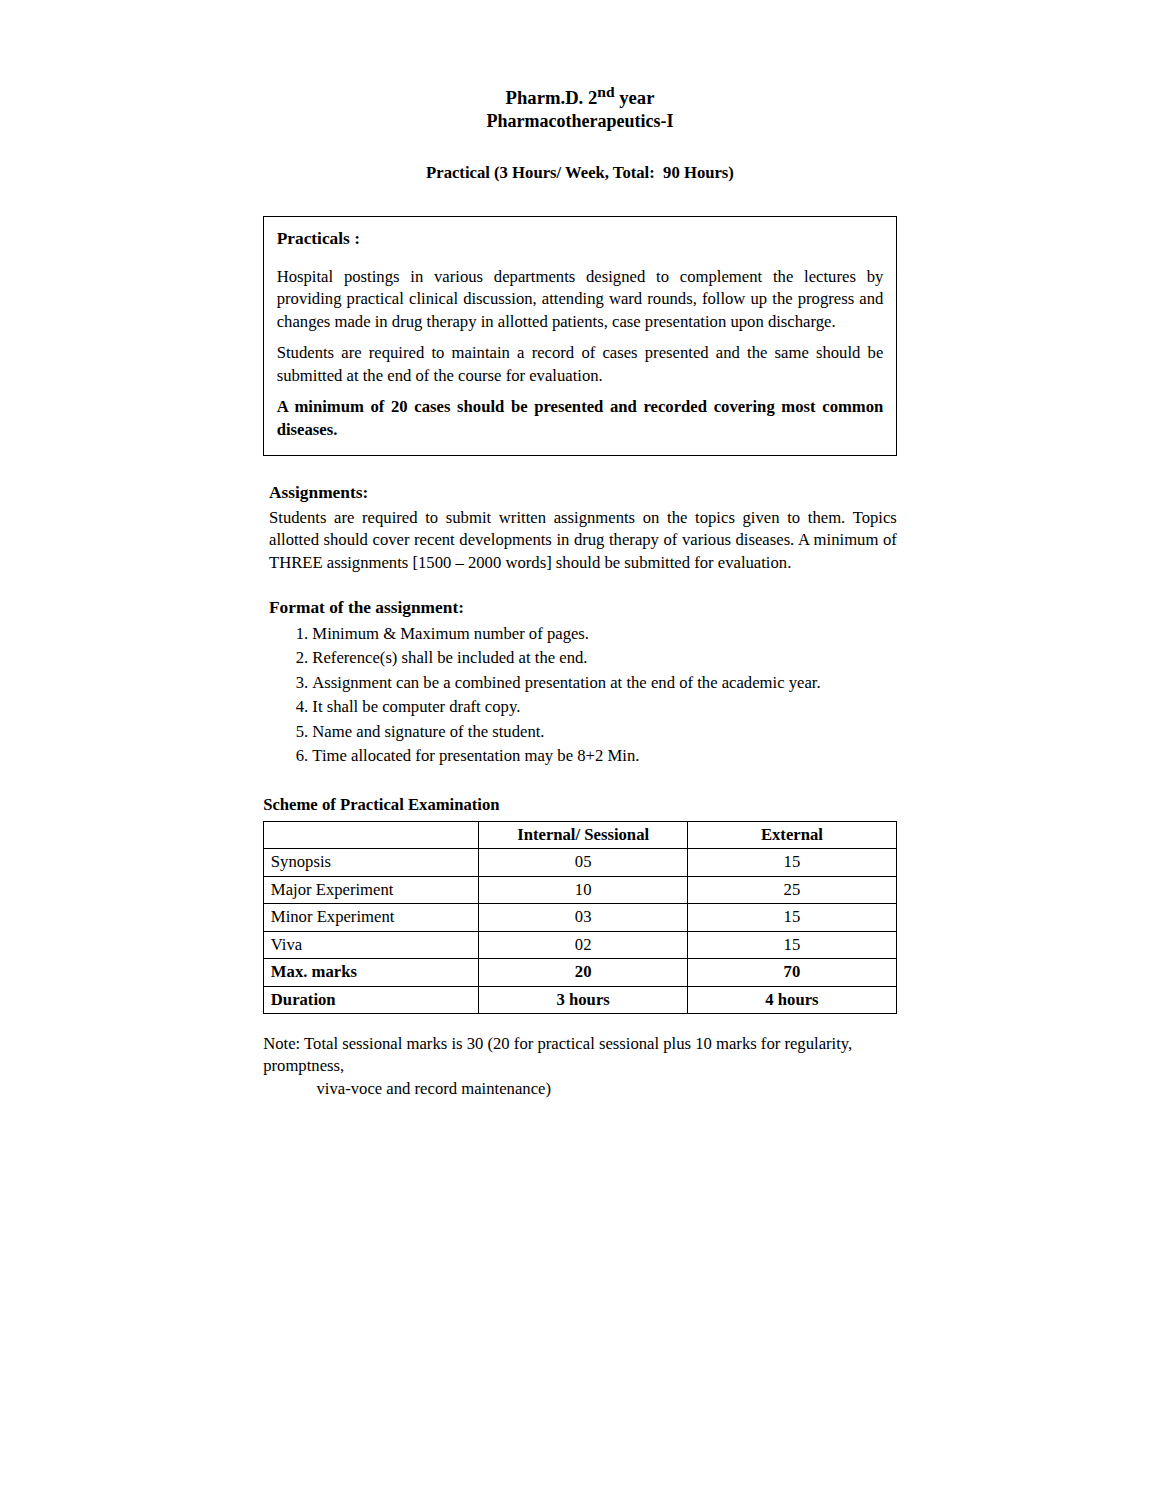Pharm.D. 2nd year
Pharmacotherapeutics-I
Practical (3 Hours/ Week, Total: 90 Hours)
Practicals :
Hospital postings in various departments designed to complement the lectures by providing practical clinical discussion, attending ward rounds, follow up the progress and changes made in drug therapy in allotted patients, case presentation upon discharge.
Students are required to maintain a record of cases presented and the same should be submitted at the end of the course for evaluation.
A minimum of 20 cases should be presented and recorded covering most common diseases.
Assignments:
Students are required to submit written assignments on the topics given to them. Topics allotted should cover recent developments in drug therapy of various diseases. A minimum of THREE assignments [1500 – 2000 words] should be submitted for evaluation.
Format of the assignment:
Minimum & Maximum number of pages.
Reference(s) shall be included at the end.
Assignment can be a combined presentation at the end of the academic year.
It shall be computer draft copy.
Name and signature of the student.
Time allocated for presentation may be 8+2 Min.
Scheme of Practical Examination
| | Internal/ Sessional | External |
| --- | --- | --- |
| Synopsis | 05 | 15 |
| Major Experiment | 10 | 25 |
| Minor Experiment | 03 | 15 |
| Viva | 02 | 15 |
| Max. marks | 20 | 70 |
| Duration | 3 hours | 4 hours |
Note: Total sessional marks is 30 (20 for practical sessional plus 10 marks for regularity, promptness, viva-voce and record maintenance)